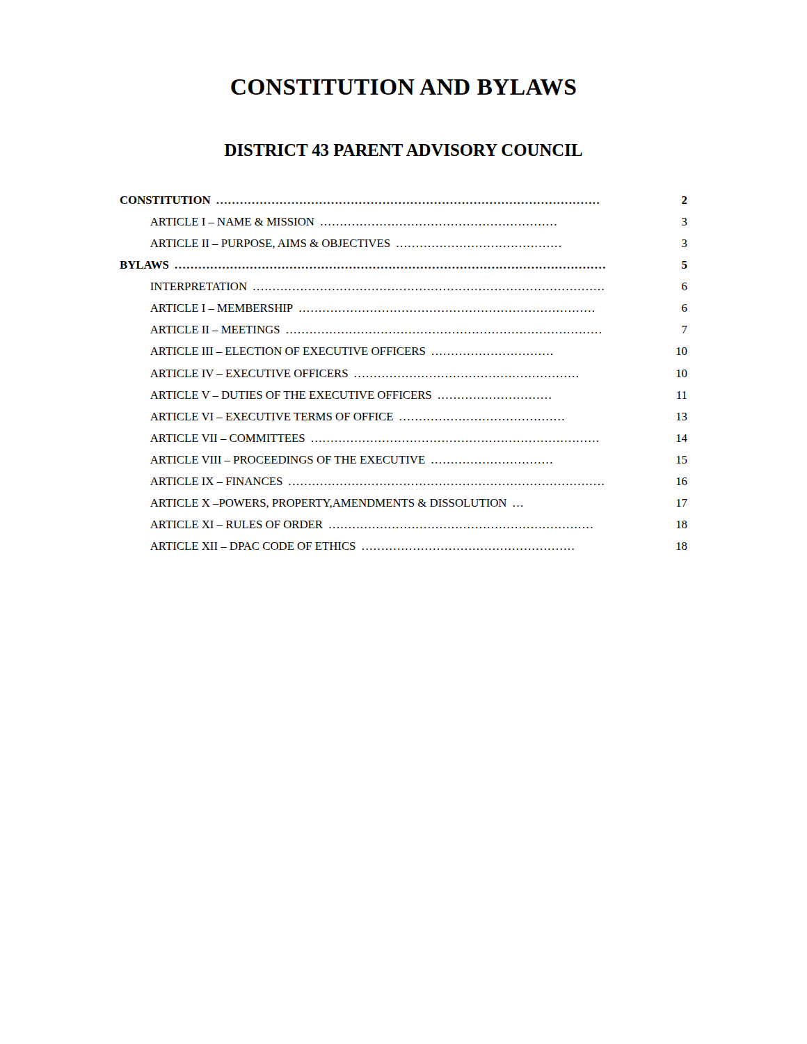CONSTITUTION AND BYLAWS
DISTRICT 43 PARENT ADVISORY COUNCIL
CONSTITUTION ................................................................................................. 2
ARTICLE I – NAME & MISSION ............................................................ 3
ARTICLE II – PURPOSE, AIMS & OBJECTIVES .......................................... 3
BYLAWS ............................................................................................................. 5
INTERPRETATION ......................................................................................... 6
ARTICLE I – MEMBERSHIP ........................................................................... 6
ARTICLE II – MEETINGS ................................................................................ 7
ARTICLE III – ELECTION OF EXECUTIVE OFFICERS ............................... 10
ARTICLE IV – EXECUTIVE OFFICERS ......................................................... 10
ARTICLE V – DUTIES OF THE EXECUTIVE OFFICERS ............................. 11
ARTICLE VI – EXECUTIVE TERMS OF OFFICE .......................................... 13
ARTICLE VII – COMMITTEES ......................................................................... 14
ARTICLE VIII – PROCEEDINGS OF THE EXECUTIVE ............................... 15
ARTICLE IX – FINANCES ................................................................................ 16
ARTICLE X –POWERS, PROPERTY,AMENDMENTS & DISSOLUTION ... 17
ARTICLE XI – RULES OF ORDER ................................................................... 18
ARTICLE XII – DPAC CODE OF ETHICS ...................................................... 18